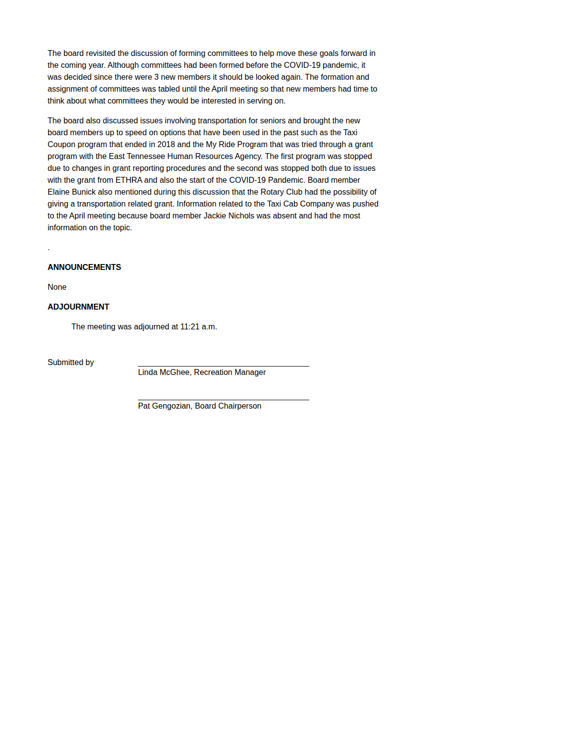The board revisited the discussion of forming committees to help move these goals forward in the coming year. Although committees had been formed before the COVID-19 pandemic, it was decided since there were 3 new members it should be looked again. The formation and assignment of committees was tabled until the April meeting so that new members had time to think about what committees they would be interested in serving on.
The board also discussed issues involving transportation for seniors and brought the new board members up to speed on options that have been used in the past such as the Taxi Coupon program that ended in 2018 and the My Ride Program that was tried through a grant program with the East Tennessee Human Resources Agency. The first program was stopped due to changes in grant reporting procedures and the second was stopped both due to issues with the grant from ETHRA and also the start of the COVID-19 Pandemic. Board member Elaine Bunick also mentioned during this discussion that the Rotary Club had the possibility of giving a transportation related grant. Information related to the Taxi Cab Company was pushed to the April meeting because board member Jackie Nichols was absent and had the most information on the topic.
.
ANNOUNCEMENTS
None
ADJOURNMENT
The meeting was adjourned at 11:21 a.m.
Submitted by
Linda McGhee, Recreation Manager
Pat Gengozian, Board Chairperson